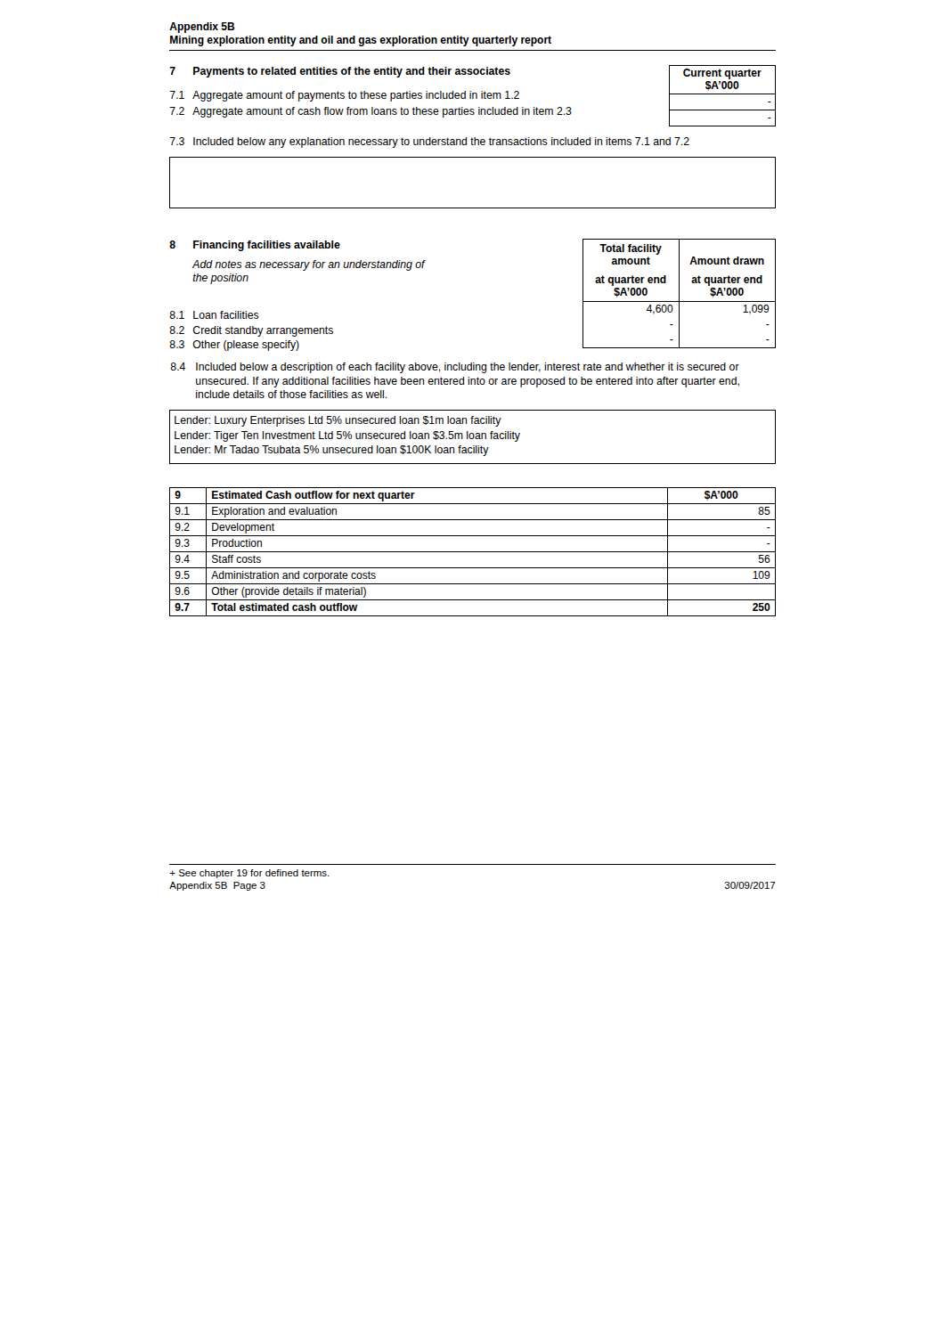Appendix 5B
Mining exploration entity and oil and gas exploration entity quarterly report
| 7 | Payments to related entities of the entity and their associates |
| 7.1 | Aggregate amount of payments to these parties included in item 1.2 |
| 7.2 | Aggregate amount of cash flow from loans to these parties included in item 2.3 |
| Current quarter $A’000 |
| --- |
| - |
| - |
| 7.3 | Included below any explanation necessary to understand the transactions included in items 7.1 and 7.2 |
| 8 | Financing facilities available |
| | Add notes as necessary for an understanding of the position |
| Total facility amount | Amount drawn |
| --- | --- |
| at quarter end $A’000 | at quarter end $A’000 |
| 4,600 | 1,099 |
| - | - |
| - | - |
| 8.1 | Loan facilities |
| 8.2 | Credit standby arrangements |
| 8.3 | Other (please specify) |
| 8.4 | Included below a description of each facility above, including the lender, interest rate and whether it is secured or unsecured. If any additional facilities have been entered into or are proposed to be entered into after quarter end, include details of those facilities as well. |
Lender: Luxury Enterprises Ltd 5% unsecured loan $1m loan facility
Lender: Tiger Ten Investment Ltd 5% unsecured loan $3.5m loan facility
Lender: Mr Tadao Tsubata 5% unsecured loan $100K loan facility
| 9 | Estimated Cash outflow for next quarter | $A’000 |
| --- | --- | --- |
| 9.1 | Exploration and evaluation | 85 |
| 9.2 | Development | - |
| 9.3 | Production | - |
| 9.4 | Staff costs | 56 |
| 9.5 | Administration and corporate costs | 109 |
| 9.6 | Other (provide details if material) | |
| 9.7 | Total estimated cash outflow | 250 |
+ See chapter 19 for defined terms.
Appendix 5B Page 3 30/09/2017